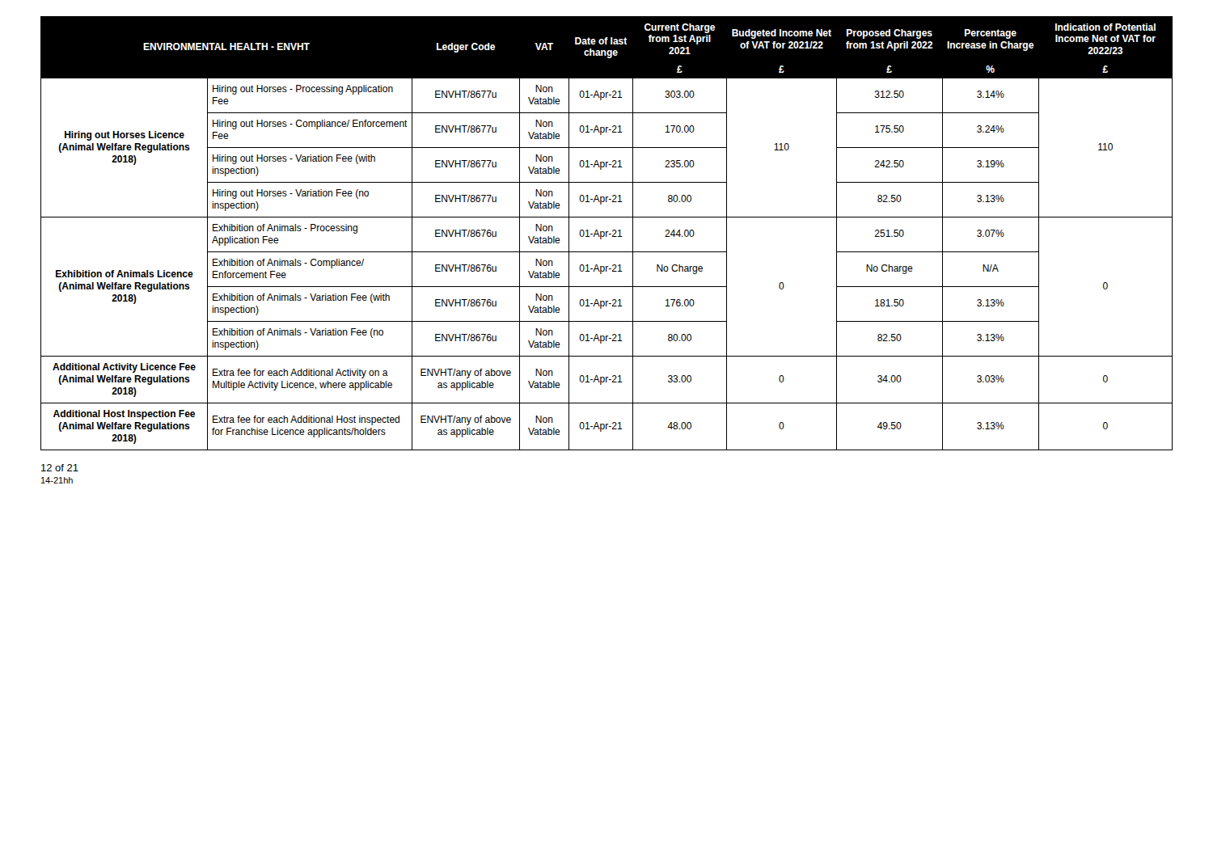| ENVIRONMENTAL HEALTH - ENVHT | Ledger Code | VAT | Date of last change | Current Charge from 1st April 2021 | Budgeted Income Net of VAT for 2021/22 | Proposed Charges from 1st April 2022 | Percentage Increase in Charge | Indication of Potential Income Net of VAT for 2022/23 |
| --- | --- | --- | --- | --- | --- | --- | --- | --- |
| £ | £ | £ | % | £ |
| Hiring out Horses Licence (Animal Welfare Regulations 2018) | Hiring out Horses - Processing Application Fee | ENVHT/8677u | Non Vatable | 01-Apr-21 | 303.00 | 110 | 312.50 | 3.14% | 110 |
| Hiring out Horses - Compliance/ Enforcement Fee | ENVHT/8677u | Non Vatable | 01-Apr-21 | 170.00 | 175.50 | 3.24% |
| Hiring out Horses - Variation Fee (with inspection) | ENVHT/8677u | Non Vatable | 01-Apr-21 | 235.00 | 242.50 | 3.19% |
| Hiring out Horses - Variation Fee (no inspection) | ENVHT/8677u | Non Vatable | 01-Apr-21 | 80.00 | 82.50 | 3.13% |
| Exhibition of Animals Licence (Animal Welfare Regulations 2018) | Exhibition of Animals - Processing Application Fee | ENVHT/8676u | Non Vatable | 01-Apr-21 | 244.00 | 0 | 251.50 | 3.07% | 0 |
| Exhibition of Animals - Compliance/ Enforcement Fee | ENVHT/8676u | Non Vatable | 01-Apr-21 | No Charge | No Charge | N/A |
| Exhibition of Animals - Variation Fee (with inspection) | ENVHT/8676u | Non Vatable | 01-Apr-21 | 176.00 | 181.50 | 3.13% |
| Exhibition of Animals - Variation Fee (no inspection) | ENVHT/8676u | Non Vatable | 01-Apr-21 | 80.00 | 82.50 | 3.13% |
| Additional Activity Licence Fee (Animal Welfare Regulations 2018) | Extra fee for each Additional Activity on a Multiple Activity Licence, where applicable | ENVHT/any of above as applicable | Non Vatable | 01-Apr-21 | 33.00 | 0 | 34.00 | 3.03% | 0 |
| Additional Host Inspection Fee (Animal Welfare Regulations 2018) | Extra fee for each Additional Host inspected for Franchise Licence applicants/holders | ENVHT/any of above as applicable | Non Vatable | 01-Apr-21 | 48.00 | 0 | 49.50 | 3.13% | 0 |
12 of 21
14-21hh